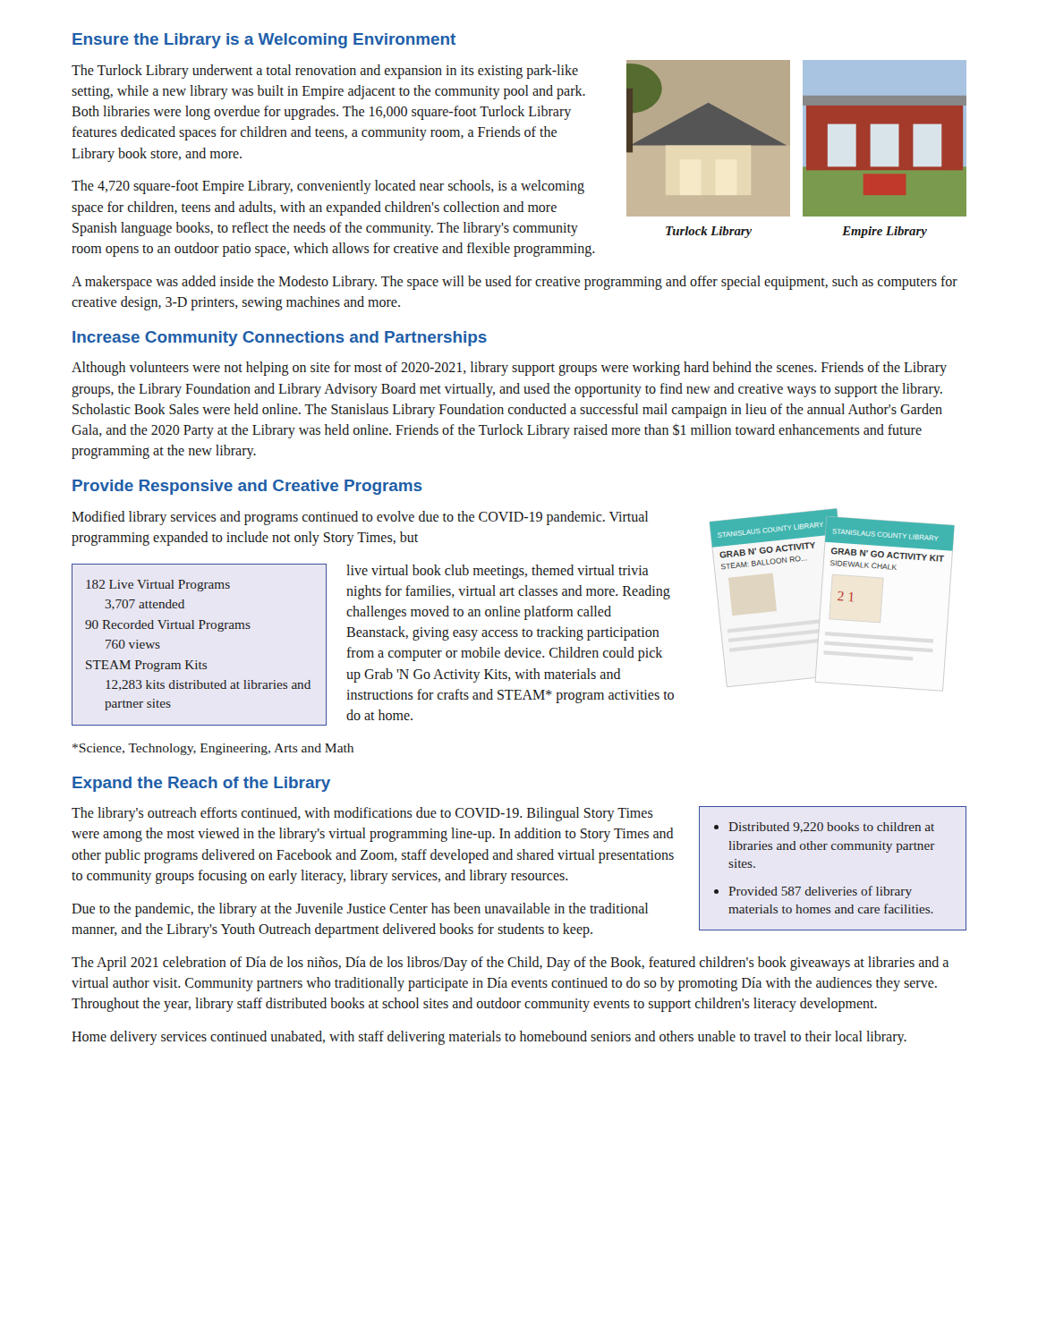Ensure the Library is a Welcoming Environment
Turlock Library
Empire Library
The Turlock Library underwent a total renovation and expansion in its existing park-like setting, while a new library was built in Empire adjacent to the community pool and park. Both libraries were long overdue for upgrades. The 16,000 square-foot Turlock Library features dedicated spaces for children and teens, a community room, a Friends of the Library book store, and more.
The 4,720 square-foot Empire Library, conveniently located near schools, is a welcoming space for children, teens and adults, with an expanded children's collection and more Spanish language books, to reflect the needs of the community. The library's community room opens to an outdoor patio space, which allows for creative and flexible programming.
A makerspace was added inside the Modesto Library. The space will be used for creative programming and offer special equipment, such as computers for creative design, 3-D printers, sewing machines and more.
Increase Community Connections and Partnerships
Although volunteers were not helping on site for most of 2020-2021, library support groups were working hard behind the scenes. Friends of the Library groups, the Library Foundation and Library Advisory Board met virtually, and used the opportunity to find new and creative ways to support the library. Scholastic Book Sales were held online. The Stanislaus Library Foundation conducted a successful mail campaign in lieu of the annual Author's Garden Gala, and the 2020 Party at the Library was held online. Friends of the Turlock Library raised more than $1 million toward enhancements and future programming at the new library.
Provide Responsive and Creative Programs
Modified library services and programs continued to evolve due to the COVID-19 pandemic. Virtual programming expanded to include not only Story Times, but
182 Live Virtual Programs
3,707 attended
90 Recorded Virtual Programs
760 views
STEAM Program Kits
12,283 kits distributed at libraries and partner sites
live virtual book club meetings, themed virtual trivia nights for families, virtual art classes and more. Reading challenges moved to an online platform called Beanstack, giving easy access to tracking participation from a computer or mobile device. Children could pick up Grab 'N Go Activity Kits, with materials and instructions for crafts and STEAM* program activities to do at home.
*Science, Technology, Engineering, Arts and Math
Expand the Reach of the Library
Distributed 9,220 books to children at libraries and other community partner sites.
Provided 587 deliveries of library materials to homes and care facilities.
The library's outreach efforts continued, with modifications due to COVID-19. Bilingual Story Times were among the most viewed in the library's virtual programming line-up. In addition to Story Times and other public programs delivered on Facebook and Zoom, staff developed and shared virtual presentations to community groups focusing on early literacy, library services, and library resources.
Due to the pandemic, the library at the Juvenile Justice Center has been unavailable in the traditional manner, and the Library's Youth Outreach department delivered books for students to keep.
The April 2021 celebration of Día de los niños, Día de los libros/Day of the Child, Day of the Book, featured children's book giveaways at libraries and a virtual author visit. Community partners who traditionally participate in Día events continued to do so by promoting Día with the audiences they serve. Throughout the year, library staff distributed books at school sites and outdoor community events to support children's literacy development.
Home delivery services continued unabated, with staff delivering materials to homebound seniors and others unable to travel to their local library.